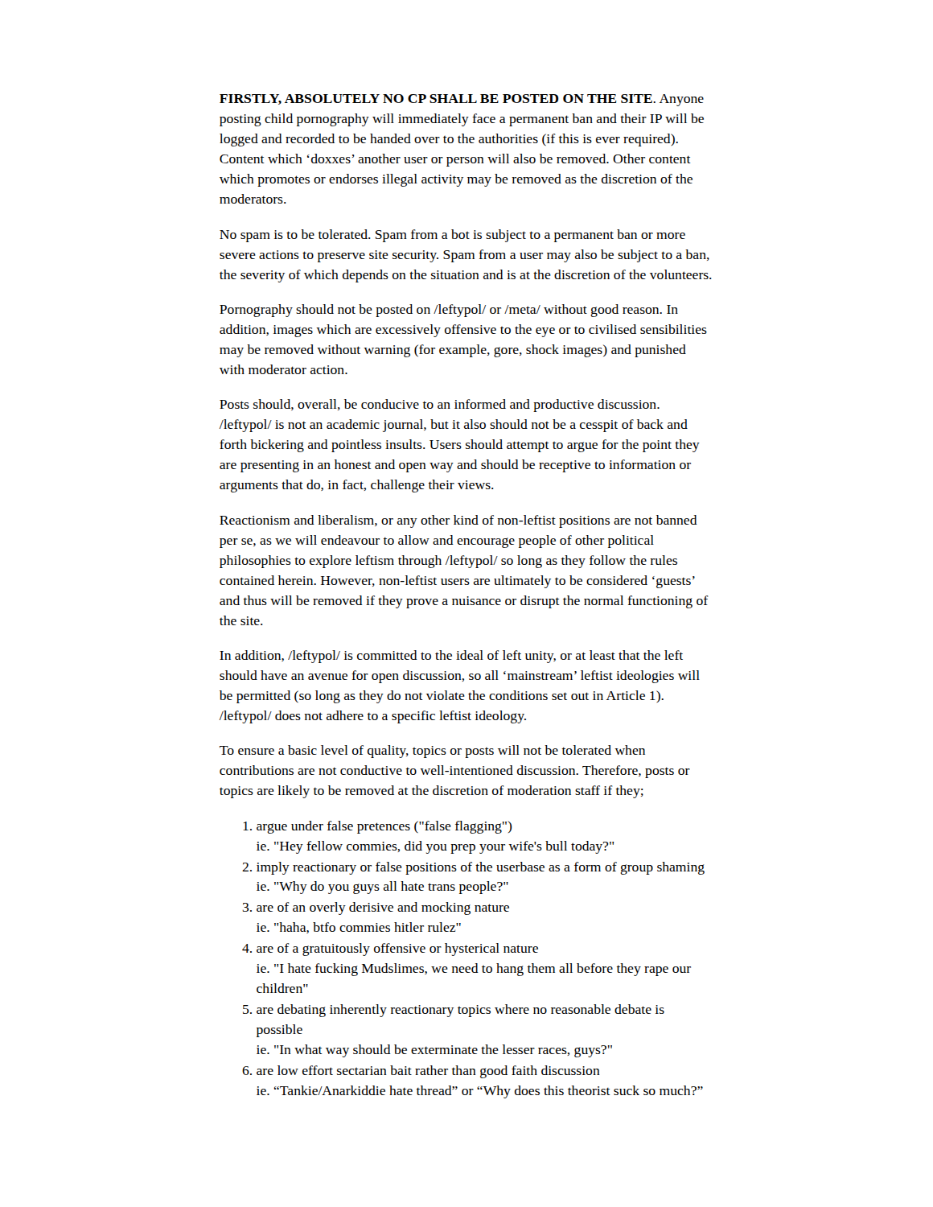FIRSTLY, ABSOLUTELY NO CP SHALL BE POSTED ON THE SITE. Anyone posting child pornography will immediately face a permanent ban and their IP will be logged and recorded to be handed over to the authorities (if this is ever required). Content which ‘doxxes’ another user or person will also be removed. Other content which promotes or endorses illegal activity may be removed as the discretion of the moderators.
No spam is to be tolerated. Spam from a bot is subject to a permanent ban or more severe actions to preserve site security. Spam from a user may also be subject to a ban, the severity of which depends on the situation and is at the discretion of the volunteers.
Pornography should not be posted on /leftypol/ or /meta/ without good reason. In addition, images which are excessively offensive to the eye or to civilised sensibilities may be removed without warning (for example, gore, shock images) and punished with moderator action.
Posts should, overall, be conducive to an informed and productive discussion. /leftypol/ is not an academic journal, but it also should not be a cesspit of back and forth bickering and pointless insults. Users should attempt to argue for the point they are presenting in an honest and open way and should be receptive to information or arguments that do, in fact, challenge their views.
Reactionism and liberalism, or any other kind of non-leftist positions are not banned per se, as we will endeavour to allow and encourage people of other political philosophies to explore leftism through /leftypol/ so long as they follow the rules contained herein. However, non-leftist users are ultimately to be considered ‘guests’ and thus will be removed if they prove a nuisance or disrupt the normal functioning of the site.
In addition, /leftypol/ is committed to the ideal of left unity, or at least that the left should have an avenue for open discussion, so all ‘mainstream’ leftist ideologies will be permitted (so long as they do not violate the conditions set out in Article 1). /leftypol/ does not adhere to a specific leftist ideology.
To ensure a basic level of quality, topics or posts will not be tolerated when contributions are not conductive to well-intentioned discussion. Therefore, posts or topics are likely to be removed at the discretion of moderation staff if they;
argue under false pretences ("false flagging") ie. "Hey fellow commies, did you prep your wife's bull today?"
imply reactionary or false positions of the userbase as a form of group shaming ie. "Why do you guys all hate trans people?"
are of an overly derisive and mocking nature ie. "haha, btfo commies hitler rulez"
are of a gratuitously offensive or hysterical nature ie. "I hate fucking Mudslimes, we need to hang them all before they rape our children"
are debating inherently reactionary topics where no reasonable debate is possible ie. "In what way should be exterminate the lesser races, guys?"
are low effort sectarian bait rather than good faith discussion ie. “Tankie/Anarkiddie hate thread” or “Why does this theorist suck so much?”